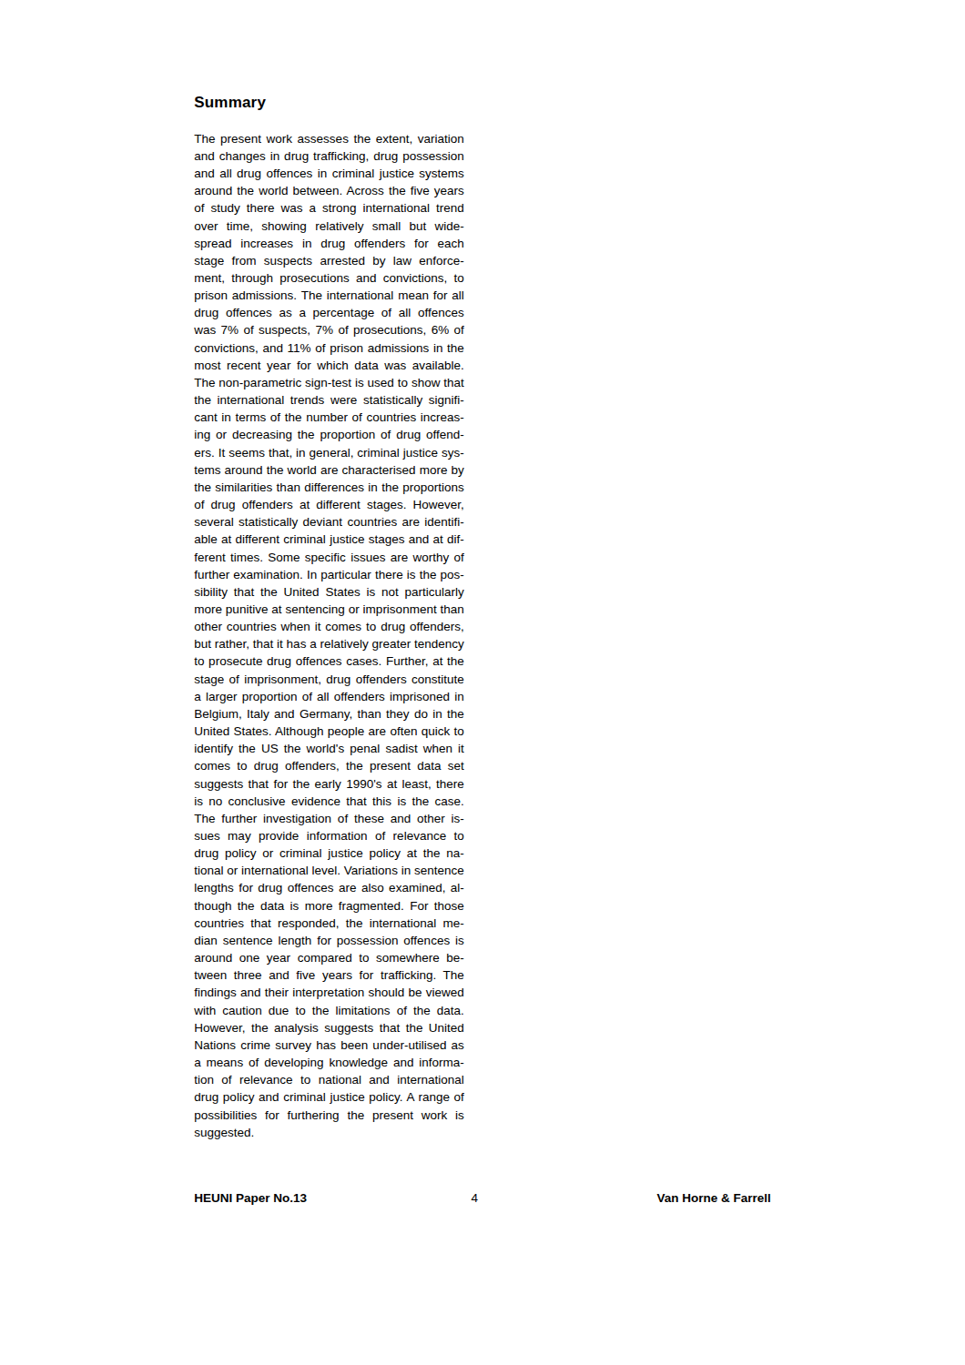Summary
The present work assesses the extent, variation and changes in drug trafficking, drug possession and all drug offences in criminal justice systems around the world between. Across the five years of study there was a strong international trend over time, showing relatively small but widespread increases in drug offenders for each stage from suspects arrested by law enforcement, through prosecutions and convictions, to prison admissions. The international mean for all drug offences as a percentage of all offences was 7% of suspects, 7% of prosecutions, 6% of convictions, and 11% of prison admissions in the most recent year for which data was available. The non-parametric sign-test is used to show that the international trends were statistically significant in terms of the number of countries increasing or decreasing the proportion of drug offenders. It seems that, in general, criminal justice systems around the world are characterised more by the similarities than differences in the proportions of drug offenders at different stages. However, several statistically deviant countries are identifiable at different criminal justice stages and at different times. Some specific issues are worthy of further examination. In particular there is the possibility that the United States is not particularly more punitive at sentencing or imprisonment than other countries when it comes to drug offenders, but rather, that it has a relatively greater tendency to prosecute drug offences cases. Further, at the stage of imprisonment, drug offenders constitute a larger proportion of all offenders imprisoned in Belgium, Italy and Germany, than they do in the United States. Although people are often quick to identify the US the world's penal sadist when it comes to drug offenders, the present data set suggests that for the early 1990's at least, there is no conclusive evidence that this is the case. The further investigation of these and other issues may provide information of relevance to drug policy or criminal justice policy at the national or international level. Variations in sentence lengths for drug offences are also examined, although the data is more fragmented. For those countries that responded, the international median sentence length for possession offences is around one year compared to somewhere between three and five years for trafficking. The findings and their interpretation should be viewed with caution due to the limitations of the data. However, the analysis suggests that the United Nations crime survey has been under-utilised as a means of developing knowledge and information of relevance to national and international drug policy and criminal justice policy. A range of possibilities for furthering the present work is suggested.
HEUNI Paper No.13 4 Van Horne & Farrell